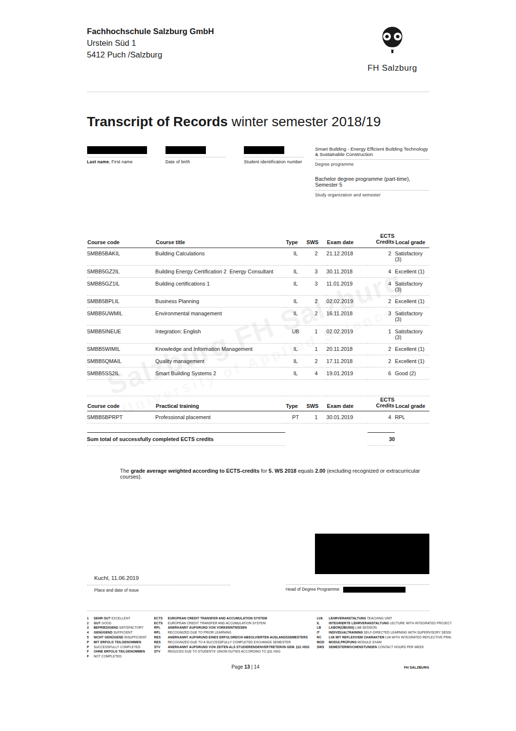Salzburg FH SalzburgUniversity of Applied Sciences
Fachhochschule Salzburg GmbH
Urstein Süd 1
5412 Puch /Salzburg
FH Salzburg
Transcript of Records winter semester 2018/19
Last name, First name
Date of birth
Student identification number
Smart Building - Energy Efficient Building Technology & Sustainable Construction
Degree programme
Bachelor degree programme (part-time), Semester 5
Study organization and semester
| Course code | Course title | Type | SWS | Exam date | ECTS Credits | Local grade |
| --- | --- | --- | --- | --- | --- | --- |
| SMBB5BAKIL | Building Calculations | IL | 2 | 21.12.2018 | 2 | Satisfactory (3) |
| SMBB5GZ2IL | Building Energy Certification 2 Energy Consultant | IL | 3 | 30.11.2018 | 4 | Excellent (1) |
| SMBB5GZ1IL | Building certifications 1 | IL | 3 | 11.01.2019 | 4 | Satisfactory (3) |
| SMBB5BPLIL | Business Planning | IL | 2 | 02.02.2019 | 2 | Excellent (1) |
| SMBB5UWMIL | Environmental management | IL | 2 | 16.11.2018 | 3 | Satisfactory (3) |
| SMBB5INEUE | Integration: English | UB | 1 | 02.02.2019 | 1 | Satisfactory (3) |
| SMBB5WIMIL | Knowledge and Information Management | IL | 1 | 20.11.2018 | 2 | Excellent (1) |
| SMBB5QMAIL | Quality management | IL | 2 | 17.11.2018 | 2 | Excellent (1) |
| SMBB5SS2IL | Smart Building Systems 2 | IL | 4 | 19.01.2019 | 6 | Good (2) |
| Course code | Practical training | Type | SWS | Exam date | ECTS Credits | Local grade |
| SMBB5BPRPT | Professional placement | PT | 1 | 30.01.2019 | 4 | RPL |
| Sum total of successfully completed ECTS credits | | | | 30 | |
The grade average weighted according to ECTS-credits for 5. WS 2018 equals 2.00 (excluding recognized or extracurricular courses).
Kuchl, 11.06.2019
Place and date of issue
Head of Degree Programme
1 SEHR GUT EXCELLENT
2 GUT GOOD
3 BEFRIEDIGEND SATISFACTORY
4 GENÜGEND SUFFICIENT
5 NICHT GENÜGEND INSUFFICIENT
P MIT ERFOLG TEILGENOMMEN
P SUCCESSFULLY COMPLETED
F OHNE ERFOLG TEILGENOMMEN
F NOT COMPLETED
ECTS EUROPEAN CREDIT TRANSFER AND ACCUMULATION SYSTEM
ECTS EUROPEAN CREDIT TRANSFER AND ACCUMULATION SYSTEM
RPL ANERKANNT AUFGRUND VON VORKENNTNISSEN
RPL RECOGNIZED DUE TO PRIOR LEARNING
RES ANERKANNT AUFGRUND EINES ERFOLGREICH ABSOLVIERTEN AUSLANDSSEMESTERS
RES RECOGNIZED DUE TO A SUCCESSFULLY COMPLETED EXCHANGE SEMESTER
STV ANERKANNT AUFGRUND VON ZEITEN ALS STUDIERENDENVERTRETER/IN GEM. §31 HSG
STV REDUCED DUE TO STUDENTS' UNION DUTIES ACCORDING TO §31 HSG
LVA LEHRVERANSTALTUNG TEACHING UNIT
IL INTEGRIERTE LEHRVERANSTALTUNG LECTURE WITH INTEGRATED PROJECT WORK
LB LABOR(ÜBUNG) LAB SESSION
IT INDIVIDUALTRAINING SELF-DIRECTED LEARNING WITH SUPERVISORY SESSION
RC LVA MIT REFLEXIVEM CHARAKTER LVA WITH INTEGRATED REFLECTIVE PRACTICE
MOD MODULPRÜFUNG MODULE EXAM
SWS SEMESTERWOCHENSTUNDEN CONTACT HOURS PER WEEK
UE/UB ÜBUNG PRACTICE SESSION
VO VORLESUNG LECTURE
PS PROSEMINAR PROSEMINAR
RE REPETITORIUM REVISION COURSE
SE SEMINAR SEMINAR
PT PROJEKT PROJECT
TU TUTORIUM TUTORIAL
Page 13 | 14
FH SALZBURG